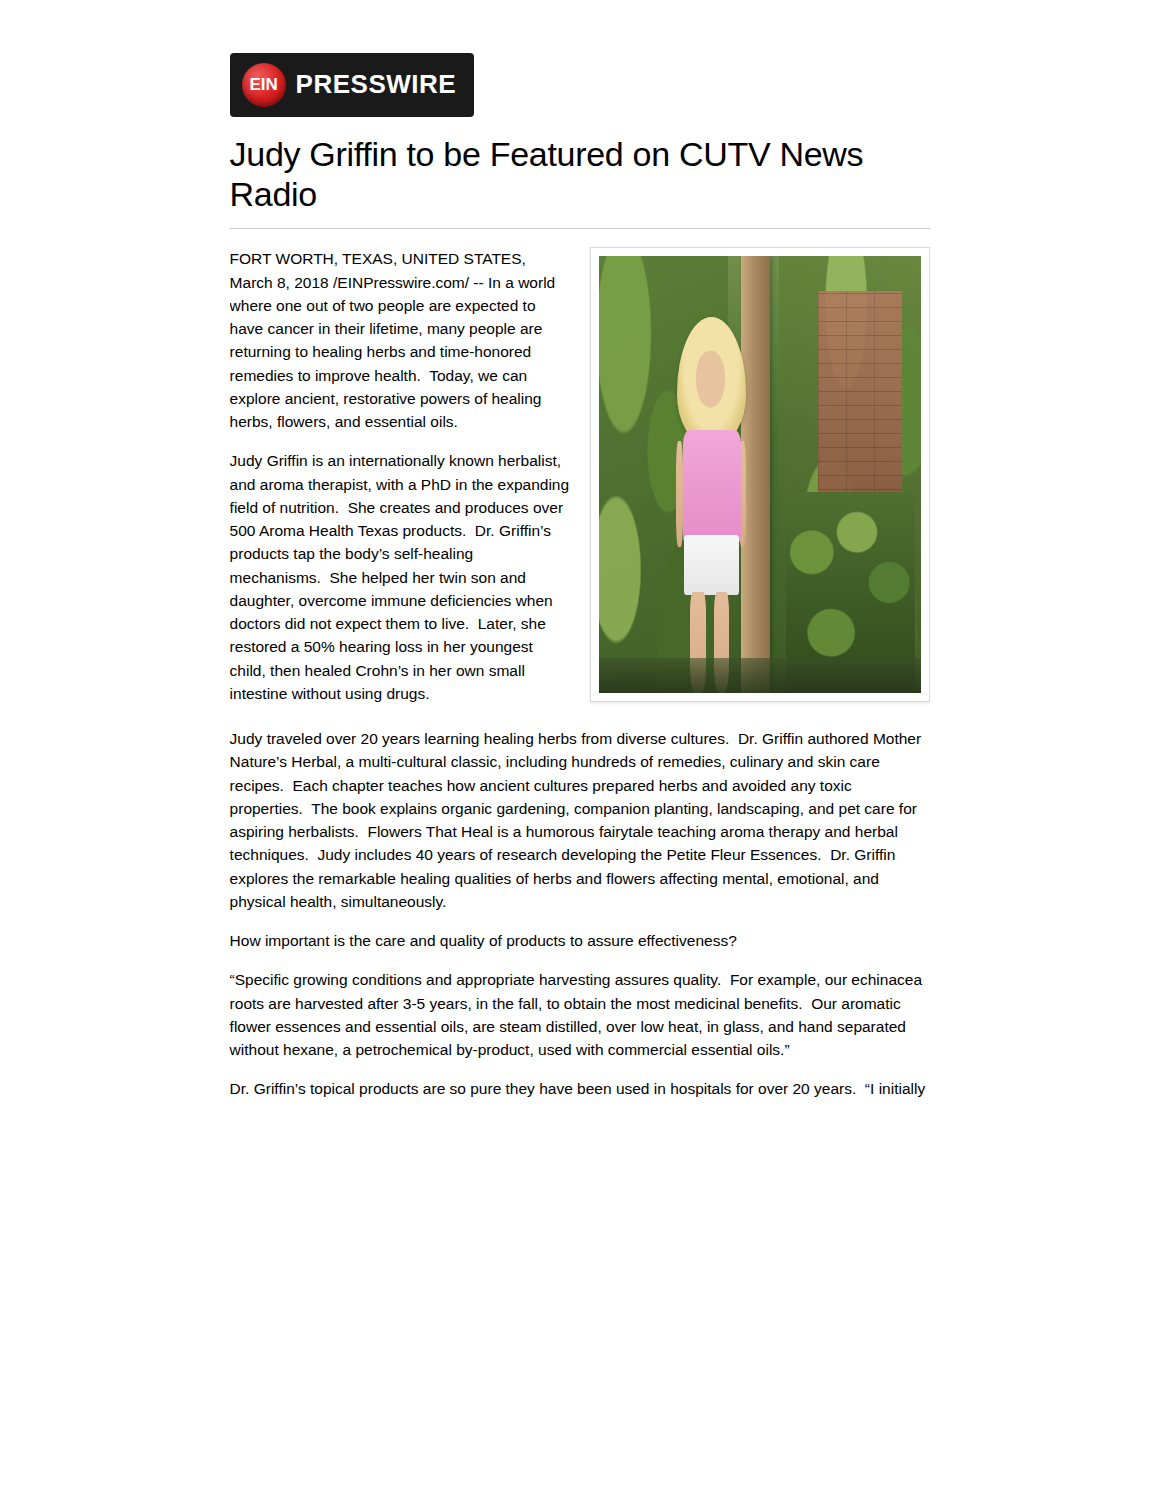EIN PRESSWIRE
Judy Griffin to be Featured on CUTV News Radio
FORT WORTH, TEXAS, UNITED STATES, March 8, 2018 /EINPresswire.com/ -- In a world where one out of two people are expected to have cancer in their lifetime, many people are returning to healing herbs and time-honored remedies to improve health. Today, we can explore ancient, restorative powers of healing herbs, flowers, and essential oils.
Judy Griffin is an internationally known herbalist, and aroma therapist, with a PhD in the expanding field of nutrition. She creates and produces over 500 Aroma Health Texas products. Dr. Griffin’s products tap the body’s self-healing mechanisms. She helped her twin son and daughter, overcome immune deficiencies when doctors did not expect them to live. Later, she restored a 50% hearing loss in her youngest child, then healed Crohn’s in her own small intestine without using drugs.
Judy traveled over 20 years learning healing herbs from diverse cultures. Dr. Griffin authored Mother Nature’s Herbal, a multi-cultural classic, including hundreds of remedies, culinary and skin care recipes. Each chapter teaches how ancient cultures prepared herbs and avoided any toxic properties. The book explains organic gardening, companion planting, landscaping, and pet care for aspiring herbalists. Flowers That Heal is a humorous fairytale teaching aroma therapy and herbal techniques. Judy includes 40 years of research developing the Petite Fleur Essences. Dr. Griffin explores the remarkable healing qualities of herbs and flowers affecting mental, emotional, and physical health, simultaneously.
How important is the care and quality of products to assure effectiveness?
“Specific growing conditions and appropriate harvesting assures quality. For example, our echinacea roots are harvested after 3-5 years, in the fall, to obtain the most medicinal benefits. Our aromatic flower essences and essential oils, are steam distilled, over low heat, in glass, and hand separated without hexane, a petrochemical by-product, used with commercial essential oils.”
Dr. Griffin’s topical products are so pure they have been used in hospitals for over 20 years. “I initially